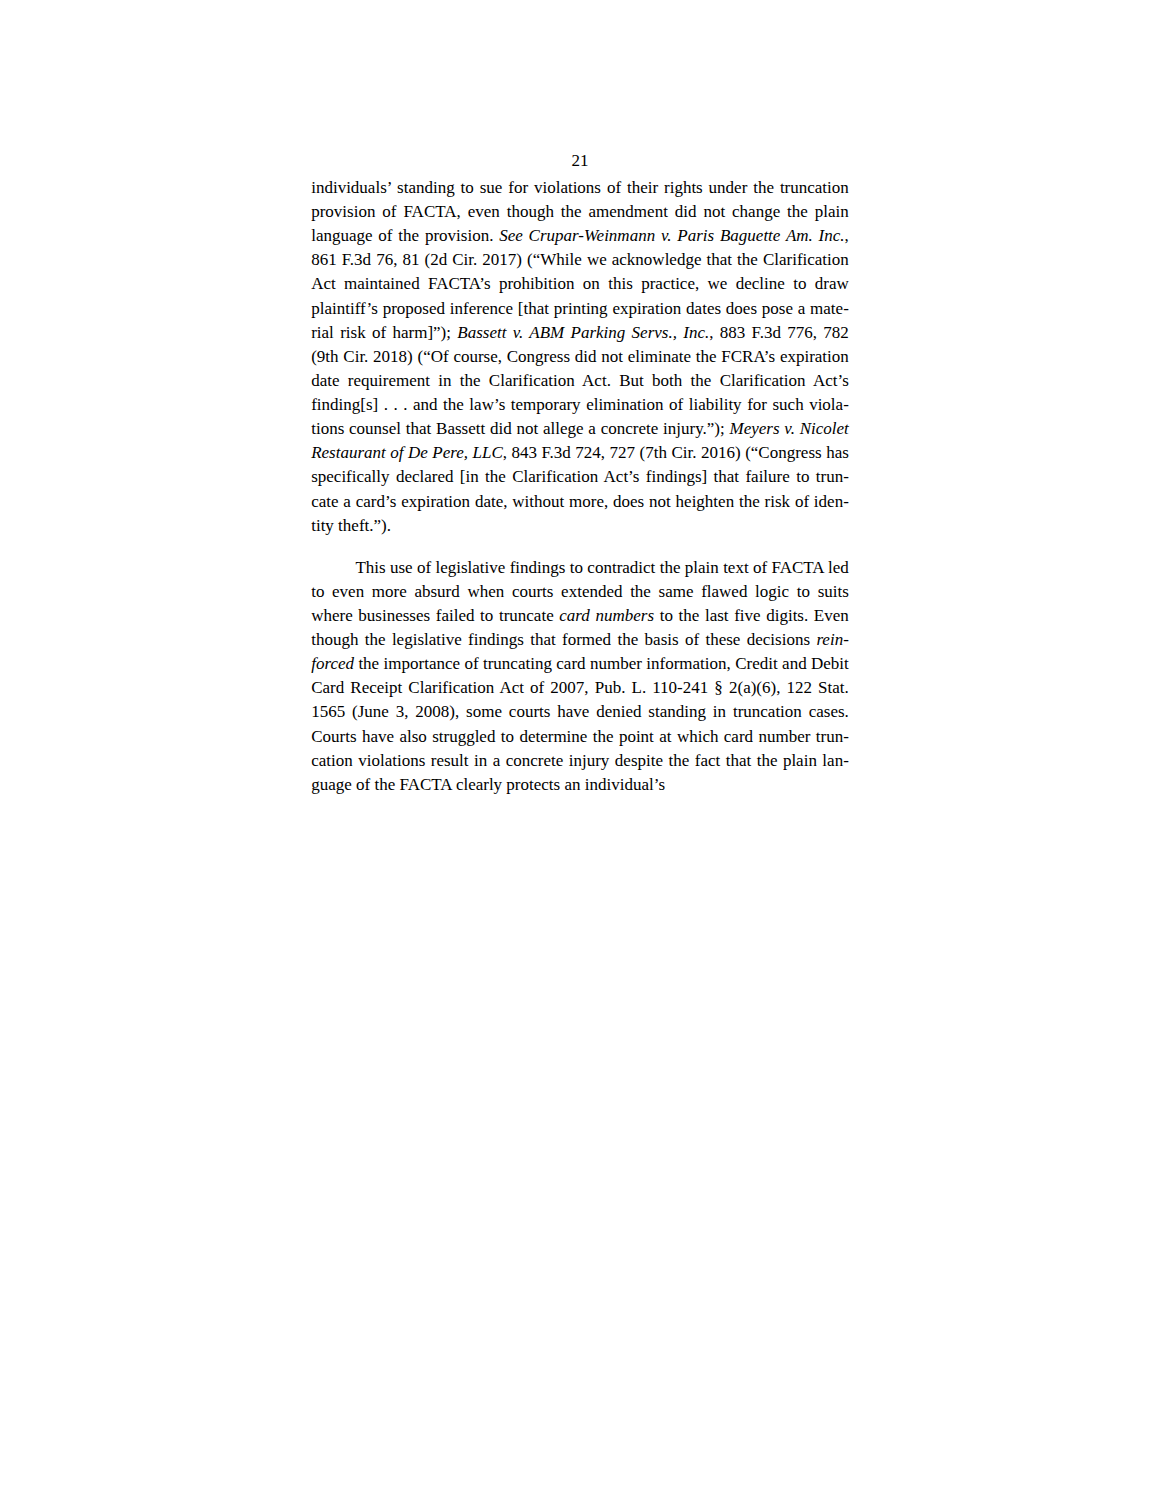21
individuals’ standing to sue for violations of their rights under the truncation provision of FACTA, even though the amendment did not change the plain language of the provision. See Crupar-Weinmann v. Paris Baguette Am. Inc., 861 F.3d 76, 81 (2d Cir. 2017) (“While we acknowledge that the Clarification Act maintained FACTA’s prohibition on this practice, we decline to draw plaintiff’s proposed inference [that printing expiration dates does pose a material risk of harm]”); Bassett v. ABM Parking Servs., Inc., 883 F.3d 776, 782 (9th Cir. 2018) (“Of course, Congress did not eliminate the FCRA’s expiration date requirement in the Clarification Act. But both the Clarification Act’s finding[s] . . . and the law’s temporary elimination of liability for such violations counsel that Bassett did not allege a concrete injury.”); Meyers v. Nicolet Restaurant of De Pere, LLC, 843 F.3d 724, 727 (7th Cir. 2016) (“Congress has specifically declared [in the Clarification Act’s findings] that failure to truncate a card’s expiration date, without more, does not heighten the risk of identity theft.”).
This use of legislative findings to contradict the plain text of FACTA led to even more absurd when courts extended the same flawed logic to suits where businesses failed to truncate card numbers to the last five digits. Even though the legislative findings that formed the basis of these decisions reinforced the importance of truncating card number information, Credit and Debit Card Receipt Clarification Act of 2007, Pub. L. 110-241 § 2(a)(6), 122 Stat. 1565 (June 3, 2008), some courts have denied standing in truncation cases. Courts have also struggled to determine the point at which card number truncation violations result in a concrete injury despite the fact that the plain language of the FACTA clearly protects an individual’s